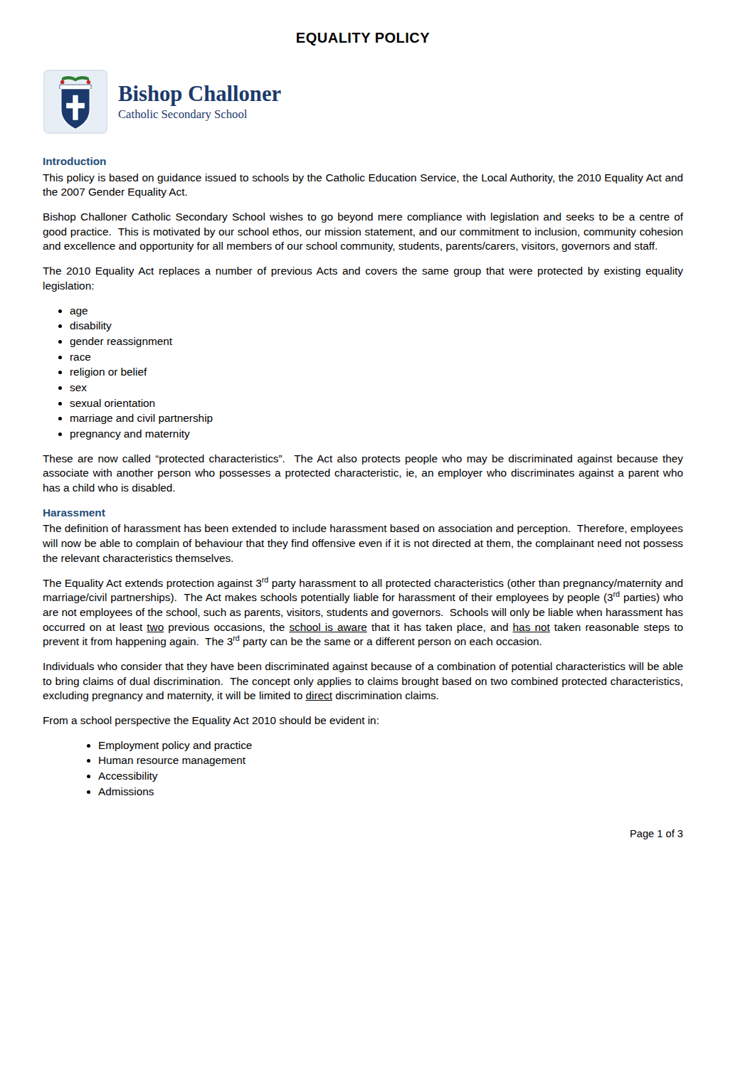EQUALITY POLICY
Bishop Challoner Catholic Secondary School
Introduction
This policy is based on guidance issued to schools by the Catholic Education Service, the Local Authority, the 2010 Equality Act and the 2007 Gender Equality Act.
Bishop Challoner Catholic Secondary School wishes to go beyond mere compliance with legislation and seeks to be a centre of good practice. This is motivated by our school ethos, our mission statement, and our commitment to inclusion, community cohesion and excellence and opportunity for all members of our school community, students, parents/carers, visitors, governors and staff.
The 2010 Equality Act replaces a number of previous Acts and covers the same group that were protected by existing equality legislation:
age
disability
gender reassignment
race
religion or belief
sex
sexual orientation
marriage and civil partnership
pregnancy and maternity
These are now called “protected characteristics”. The Act also protects people who may be discriminated against because they associate with another person who possesses a protected characteristic, ie, an employer who discriminates against a parent who has a child who is disabled.
Harassment
The definition of harassment has been extended to include harassment based on association and perception. Therefore, employees will now be able to complain of behaviour that they find offensive even if it is not directed at them, the complainant need not possess the relevant characteristics themselves.
The Equality Act extends protection against 3rd party harassment to all protected characteristics (other than pregnancy/maternity and marriage/civil partnerships). The Act makes schools potentially liable for harassment of their employees by people (3rd parties) who are not employees of the school, such as parents, visitors, students and governors. Schools will only be liable when harassment has occurred on at least two previous occasions, the school is aware that it has taken place, and has not taken reasonable steps to prevent it from happening again. The 3rd party can be the same or a different person on each occasion.
Individuals who consider that they have been discriminated against because of a combination of potential characteristics will be able to bring claims of dual discrimination. The concept only applies to claims brought based on two combined protected characteristics, excluding pregnancy and maternity, it will be limited to direct discrimination claims.
From a school perspective the Equality Act 2010 should be evident in:
Employment policy and practice
Human resource management
Accessibility
Admissions
Page 1 of 3